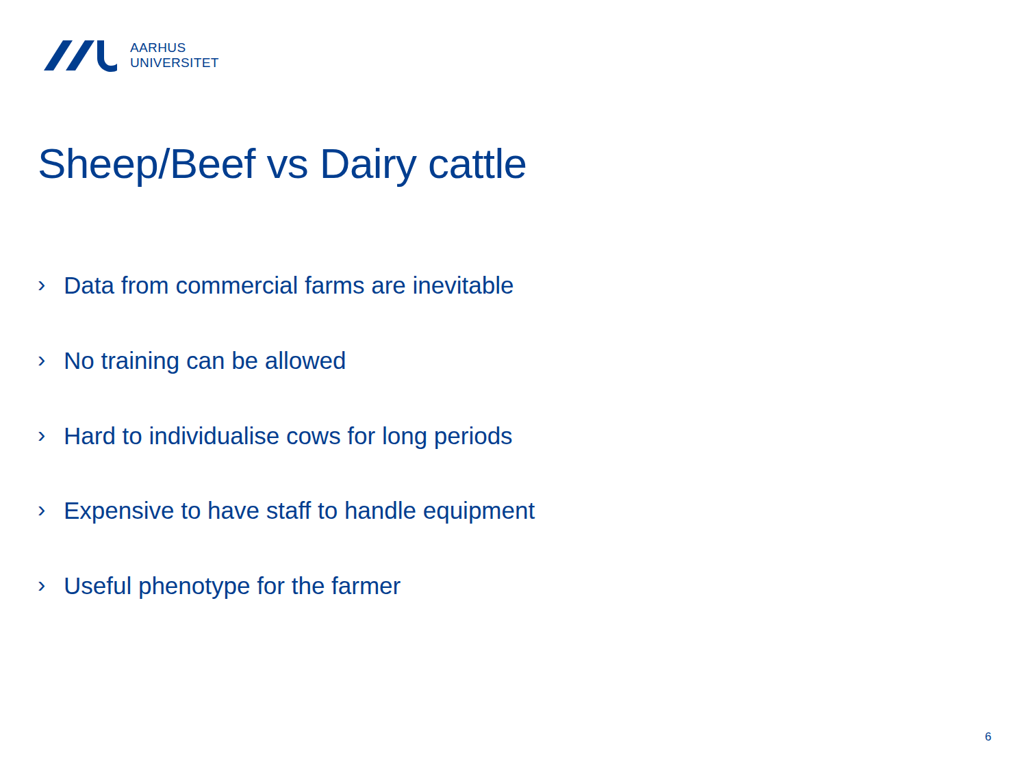Aarhus
Universitet
Sheep/Beef vs Dairy cattle
Data from commercial farms are inevitable
No training can be allowed
Hard to individualise cows for long periods
Expensive to have staff to handle equipment
Useful phenotype for the farmer
6